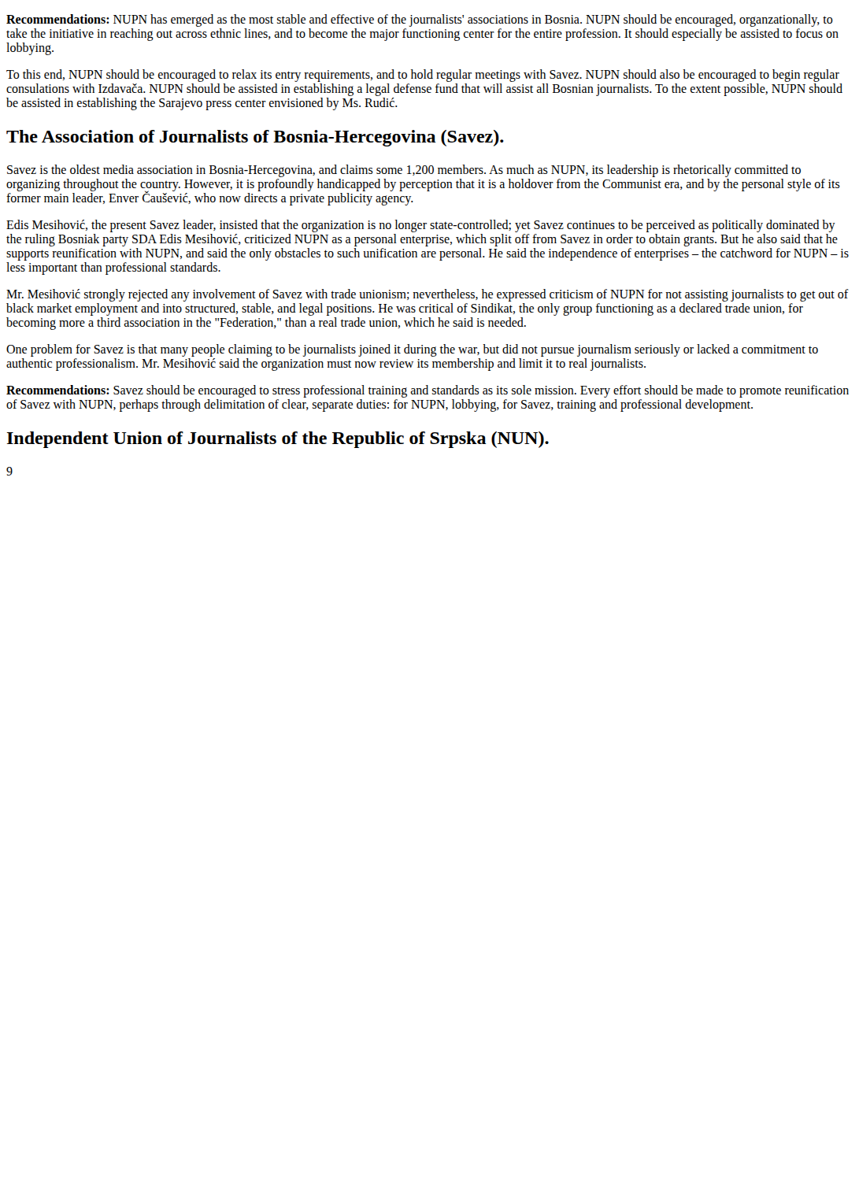Recommendations: NUPN has emerged as the most stable and effective of the journalists' associations in Bosnia. NUPN should be encouraged, organzationally, to take the initiative in reaching out across ethnic lines, and to become the major functioning center for the entire profession. It should especially be assisted to focus on lobbying.
To this end, NUPN should be encouraged to relax its entry requirements, and to hold regular meetings with Savez. NUPN should also be encouraged to begin regular consulations with Izdavača. NUPN should be assisted in establishing a legal defense fund that will assist all Bosnian journalists. To the extent possible, NUPN should be assisted in establishing the Sarajevo press center envisioned by Ms. Rudić.
The Association of Journalists of Bosnia-Hercegovina (Savez).
Savez is the oldest media association in Bosnia-Hercegovina, and claims some 1,200 members. As much as NUPN, its leadership is rhetorically committed to organizing throughout the country. However, it is profoundly handicapped by perception that it is a holdover from the Communist era, and by the personal style of its former main leader, Enver Čaušević, who now directs a private publicity agency.
Edis Mesihović, the present Savez leader, insisted that the organization is no longer state-controlled; yet Savez continues to be perceived as politically dominated by the ruling Bosniak party SDA Edis Mesihović, criticized NUPN as a personal enterprise, which split off from Savez in order to obtain grants. But he also said that he supports reunification with NUPN, and said the only obstacles to such unification are personal. He said the independence of enterprises – the catchword for NUPN – is less important than professional standards.
Mr. Mesihović strongly rejected any involvement of Savez with trade unionism; nevertheless, he expressed criticism of NUPN for not assisting journalists to get out of black market employment and into structured, stable, and legal positions. He was critical of Sindikat, the only group functioning as a declared trade union, for becoming more a third association in the "Federation," than a real trade union, which he said is needed.
One problem for Savez is that many people claiming to be journalists joined it during the war, but did not pursue journalism seriously or lacked a commitment to authentic professionalism. Mr. Mesihović said the organization must now review its membership and limit it to real journalists.
Recommendations: Savez should be encouraged to stress professional training and standards as its sole mission. Every effort should be made to promote reunification of Savez with NUPN, perhaps through delimitation of clear, separate duties: for NUPN, lobbying, for Savez, training and professional development.
Independent Union of Journalists of the Republic of Srpska (NUN).
9